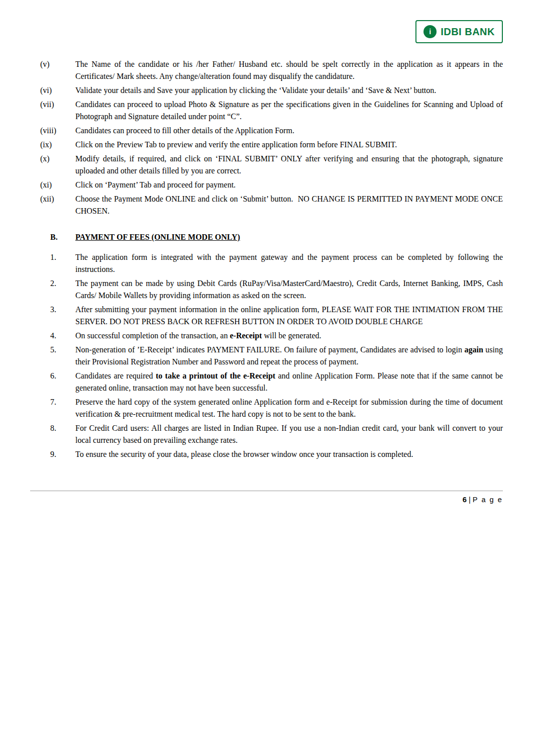i IDBI BANK
(v) The Name of the candidate or his /her Father/ Husband etc. should be spelt correctly in the application as it appears in the Certificates/ Mark sheets. Any change/alteration found may disqualify the candidature.
(vi) Validate your details and Save your application by clicking the ‘Validate your details’ and ‘Save & Next’ button.
(vii) Candidates can proceed to upload Photo & Signature as per the specifications given in the Guidelines for Scanning and Upload of Photograph and Signature detailed under point “C”.
(viii) Candidates can proceed to fill other details of the Application Form.
(ix) Click on the Preview Tab to preview and verify the entire application form before FINAL SUBMIT.
(x) Modify details, if required, and click on ‘FINAL SUBMIT’ ONLY after verifying and ensuring that the photograph, signature uploaded and other details filled by you are correct.
(xi) Click on ‘Payment’ Tab and proceed for payment.
(xii) Choose the Payment Mode ONLINE and click on ‘Submit’ button. NO CHANGE IS PERMITTED IN PAYMENT MODE ONCE CHOSEN.
B. PAYMENT OF FEES (ONLINE MODE ONLY)
1. The application form is integrated with the payment gateway and the payment process can be completed by following the instructions.
2. The payment can be made by using Debit Cards (RuPay/Visa/MasterCard/Maestro), Credit Cards, Internet Banking, IMPS, Cash Cards/ Mobile Wallets by providing information as asked on the screen.
3. After submitting your payment information in the online application form, PLEASE WAIT FOR THE INTIMATION FROM THE SERVER. DO NOT PRESS BACK OR REFRESH BUTTON IN ORDER TO AVOID DOUBLE CHARGE
4. On successful completion of the transaction, an e-Receipt will be generated.
5. Non-generation of ’E-Receipt’ indicates PAYMENT FAILURE. On failure of payment, Candidates are advised to login again using their Provisional Registration Number and Password and repeat the process of payment.
6. Candidates are required to take a printout of the e-Receipt and online Application Form. Please note that if the same cannot be generated online, transaction may not have been successful.
7. Preserve the hard copy of the system generated online Application form and e-Receipt for submission during the time of document verification & pre-recruitment medical test. The hard copy is not to be sent to the bank.
8. For Credit Card users: All charges are listed in Indian Rupee. If you use a non-Indian credit card, your bank will convert to your local currency based on prevailing exchange rates.
9. To ensure the security of your data, please close the browser window once your transaction is completed.
6 | P a g e